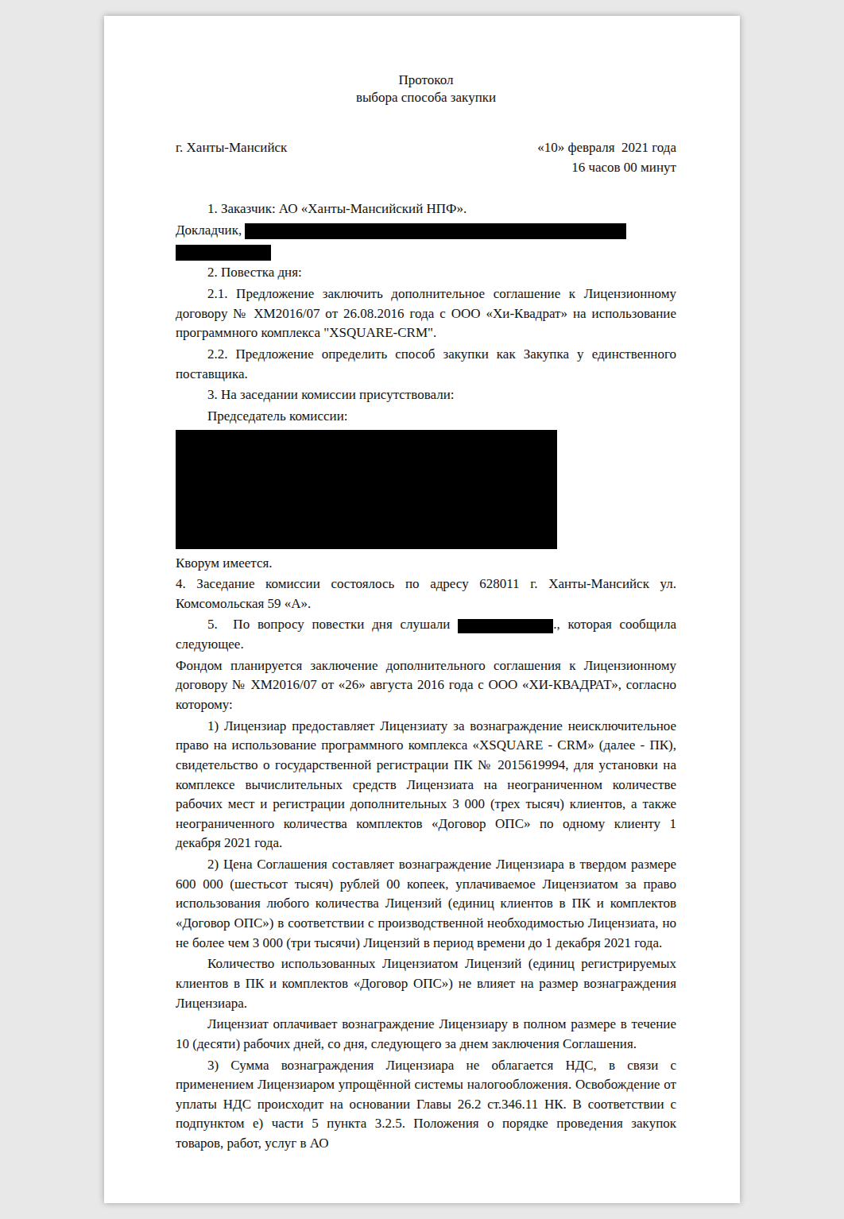Протокол
выбора способа закупки
г. Ханты-Мансийск
«10» февраля 2021 года
16 часов 00 минут
1. Заказчик: АО «Ханты-Мансийский НПФ».
Докладчик,
2. Повестка дня:
2.1. Предложение заключить дополнительное соглашение к Лицензионному договору № ХМ2016/07 от 26.08.2016 года с ООО «Хи-Квадрат» на использование программного комплекса "XSQUARE-CRM".
2.2. Предложение определить способ закупки как Закупка у единственного поставщика.
3. На заседании комиссии присутствовали:
Председатель комиссии:
Кворум имеется.
4. Заседание комиссии состоялось по адресу 628011 г. Ханты-Мансийск ул. Комсомольская 59 «А».
5. По вопросу повестки дня слушали ., которая сообщила следующее.
Фондом планируется заключение дополнительного соглашения к Лицензионному договору № ХМ2016/07 от «26» августа 2016 года с ООО «ХИ-КВАДРАТ», согласно которому:
1) Лицензиар предоставляет Лицензиату за вознаграждение неисключительное право на использование программного комплекса «XSQUARE - CRM» (далее - ПК), свидетельство о государственной регистрации ПК № 2015619994, для установки на комплексе вычислительных средств Лицензиата на неограниченном количестве рабочих мест и регистрации дополнительных 3 000 (трех тысяч) клиентов, а также неограниченного количества комплектов «Договор ОПС» по одному клиенту 1 декабря 2021 года.
2) Цена Соглашения составляет вознаграждение Лицензиара в твердом размере 600 000 (шестьсот тысяч) рублей 00 копеек, уплачиваемое Лицензиатом за право использования любого количества Лицензий (единиц клиентов в ПК и комплектов «Договор ОПС») в соответствии с производственной необходимостью Лицензиата, но не более чем 3 000 (три тысячи) Лицензий в период времени до 1 декабря 2021 года.
Количество использованных Лицензиатом Лицензий (единиц регистрируемых клиентов в ПК и комплектов «Договор ОПС») не влияет на размер вознаграждения Лицензиара.
Лицензиат оплачивает вознаграждение Лицензиару в полном размере в течение 10 (десяти) рабочих дней, со дня, следующего за днем заключения Соглашения.
3) Сумма вознаграждения Лицензиара не облагается НДС, в связи с применением Лицензиаром упрощённой системы налогообложения. Освобождение от уплаты НДС происходит на основании Главы 26.2 ст.346.11 НК. В соответствии с подпунктом е) части 5 пункта 3.2.5. Положения о порядке проведения закупок товаров, работ, услуг в АО